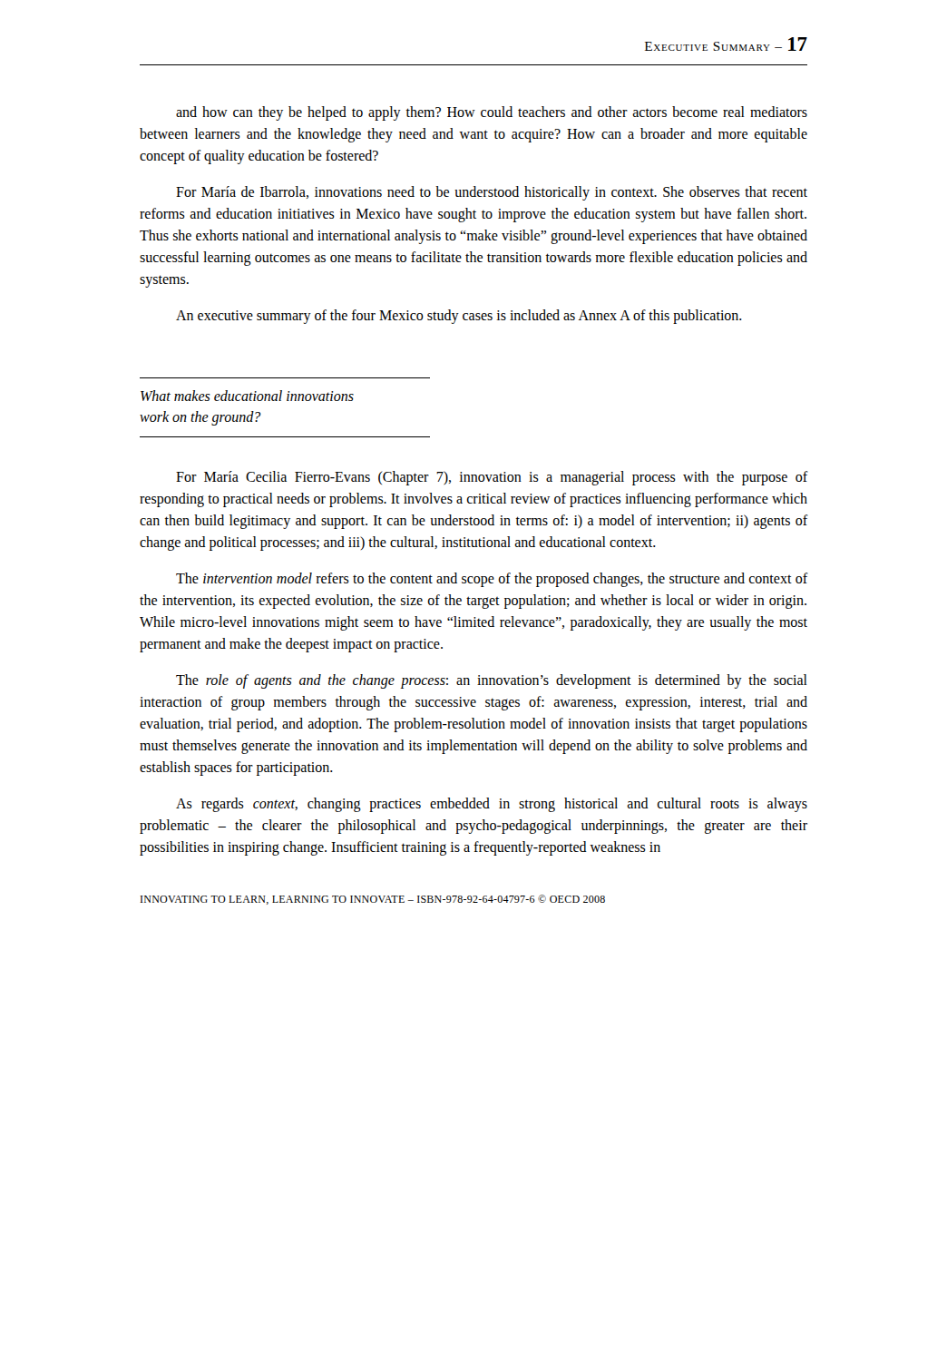Executive Summary – 17
and how can they be helped to apply them? How could teachers and other actors become real mediators between learners and the knowledge they need and want to acquire? How can a broader and more equitable concept of quality education be fostered?
For María de Ibarrola, innovations need to be understood historically in context. She observes that recent reforms and education initiatives in Mexico have sought to improve the education system but have fallen short. Thus she exhorts national and international analysis to “make visible” ground-level experiences that have obtained successful learning outcomes as one means to facilitate the transition towards more flexible education policies and systems.
An executive summary of the four Mexico study cases is included as Annex A of this publication.
What makes educational innovations
work on the ground?
For María Cecilia Fierro-Evans (Chapter 7), innovation is a managerial process with the purpose of responding to practical needs or problems. It involves a critical review of practices influencing performance which can then build legitimacy and support. It can be understood in terms of: i) a model of intervention; ii) agents of change and political processes; and iii) the cultural, institutional and educational context.
The intervention model refers to the content and scope of the proposed changes, the structure and context of the intervention, its expected evolution, the size of the target population; and whether is local or wider in origin. While micro-level innovations might seem to have “limited relevance”, paradoxically, they are usually the most permanent and make the deepest impact on practice.
The role of agents and the change process: an innovation’s development is determined by the social interaction of group members through the successive stages of: awareness, expression, interest, trial and evaluation, trial period, and adoption. The problem-resolution model of innovation insists that target populations must themselves generate the innovation and its implementation will depend on the ability to solve problems and establish spaces for participation.
As regards context, changing practices embedded in strong historical and cultural roots is always problematic – the clearer the philosophical and psycho-pedagogical underpinnings, the greater are their possibilities in inspiring change. Insufficient training is a frequently-reported weakness in
INNOVATING TO LEARN, LEARNING TO INNOVATE – ISBN-978-92-64-04797-6 © OECD 2008